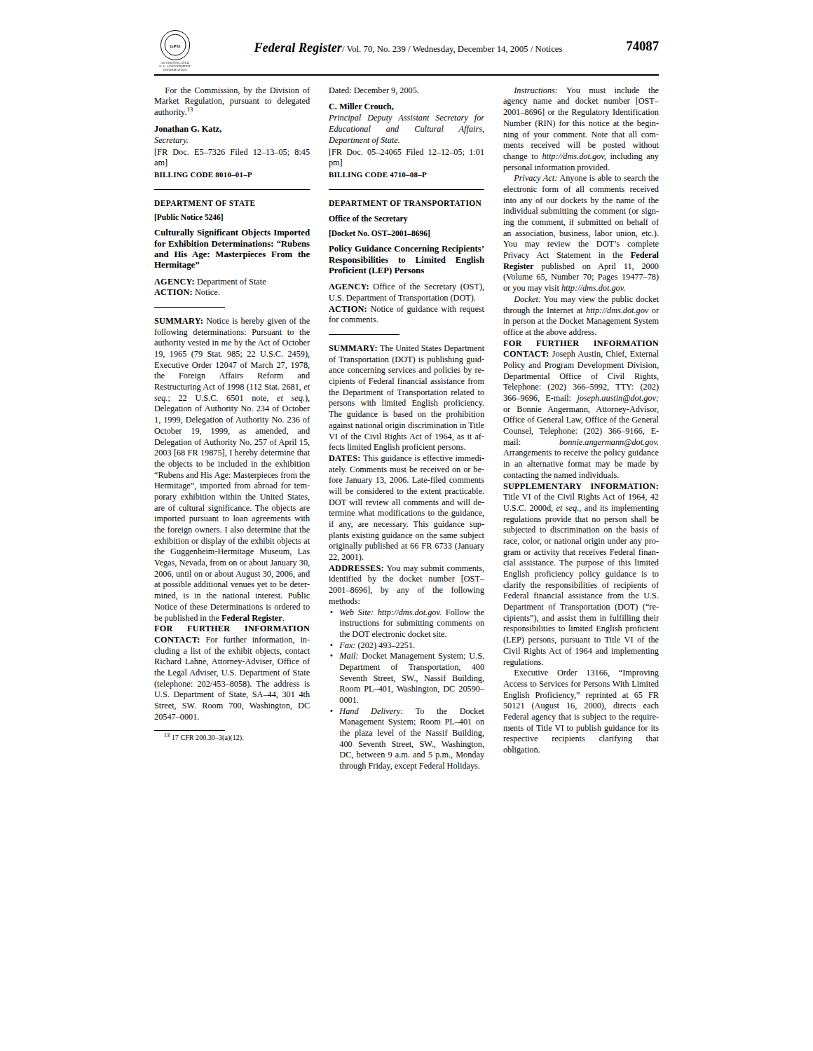Authenticated
U.S. Government
Information
Federal Register/ Vol. 70, No. 239 / Wednesday, December 14, 2005 / Notices
74087
For the Commission, by the Division of Market Regulation, pursuant to delegated authority.13
Jonathan G. Katz,
Secretary.
[FR Doc. E5–7326 Filed 12–13–05; 8:45 am]
BILLING CODE 8010–01–P
DEPARTMENT OF STATE
[Public Notice 5246]
Culturally Significant Objects Imported for Exhibition Determinations: “Rubens and His Age: Masterpieces From the Hermitage”
AGENCY: Department of State
ACTION: Notice.
SUMMARY: Notice is hereby given of the following determinations: Pursuant to the authority vested in me by the Act of October 19, 1965 (79 Stat. 985; 22 U.S.C. 2459), Executive Order 12047 of March 27, 1978, the Foreign Affairs Reform and Restructuring Act of 1998 (112 Stat. 2681, et seq.; 22 U.S.C. 6501 note, et seq.), Delegation of Authority No. 234 of October 1, 1999, Delegation of Authority No. 236 of October 19, 1999, as amended, and Delegation of Authority No. 257 of April 15, 2003 [68 FR 19875], I hereby determine that the objects to be included in the exhibition “Rubens and His Age: Masterpieces from the Hermitage”, imported from abroad for temporary exhibition within the United States, are of cultural significance. The objects are imported pursuant to loan agreements with the foreign owners. I also determine that the exhibition or display of the exhibit objects at the Guggenheim-Hermitage Museum, Las Vegas, Nevada, from on or about January 30, 2006, until on or about August 30, 2006, and at possible additional venues yet to be determined, is in the national interest. Public Notice of these Determinations is ordered to be published in the Federal Register.
FOR FURTHER INFORMATION CONTACT: For further information, including a list of the exhibit objects, contact Richard Lahne, Attorney-Adviser, Office of the Legal Adviser, U.S. Department of State (telephone: 202/453–8058). The address is U.S. Department of State, SA–44, 301 4th Street, SW. Room 700, Washington, DC 20547–0001.
13 17 CFR 200.30–3(a)(12).
Dated: December 9, 2005.
C. Miller Crouch,
Principal Deputy Assistant Secretary for Educational and Cultural Affairs, Department of State.
[FR Doc. 05–24065 Filed 12–12–05; 1:01 pm]
BILLING CODE 4710–08–P
DEPARTMENT OF TRANSPORTATION
Office of the Secretary
[Docket No. OST–2001–8696]
Policy Guidance Concerning Recipients’ Responsibilities to Limited English Proficient (LEP) Persons
AGENCY: Office of the Secretary (OST), U.S. Department of Transportation (DOT).
ACTION: Notice of guidance with request for comments.
SUMMARY: The United States Department of Transportation (DOT) is publishing guidance concerning services and policies by recipients of Federal financial assistance from the Department of Transportation related to persons with limited English proficiency. The guidance is based on the prohibition against national origin discrimination in Title VI of the Civil Rights Act of 1964, as it affects limited English proficient persons.
DATES: This guidance is effective immediately. Comments must be received on or before January 13, 2006. Late-filed comments will be considered to the extent practicable. DOT will review all comments and will determine what modifications to the guidance, if any, are necessary. This guidance supplants existing guidance on the same subject originally published at 66 FR 6733 (January 22, 2001).
ADDRESSES: You may submit comments, identified by the docket number [OST–2001–8696], by any of the following methods:
Web Site: http://dms.dot.gov. Follow the instructions for submitting comments on the DOT electronic docket site.
Fax: (202) 493–2251.
Mail: Docket Management System; U.S. Department of Transportation, 400 Seventh Street, SW., Nassif Building, Room PL–401, Washington, DC 20590–0001.
Hand Delivery: To the Docket Management System; Room PL–401 on the plaza level of the Nassif Building, 400 Seventh Street, SW., Washington, DC, between 9 a.m. and 5 p.m., Monday through Friday, except Federal Holidays.
Instructions: You must include the agency name and docket number [OST–2001–8696] or the Regulatory Identification Number (RIN) for this notice at the beginning of your comment. Note that all comments received will be posted without change to http://dms.dot.gov, including any personal information provided.
Privacy Act: Anyone is able to search the electronic form of all comments received into any of our dockets by the name of the individual submitting the comment (or signing the comment, if submitted on behalf of an association, business, labor union, etc.). You may review the DOT’s complete Privacy Act Statement in the Federal Register published on April 11, 2000 (Volume 65, Number 70; Pages 19477–78) or you may visit http://dms.dot.gov.
Docket: You may view the public docket through the Internet at http://dms.dot.gov or in person at the Docket Management System office at the above address.
FOR FURTHER INFORMATION CONTACT: Joseph Austin, Chief, External Policy and Program Development Division, Departmental Office of Civil Rights, Telephone: (202) 366–5992, TTY: (202) 366–9696, E-mail: joseph.austin@dot.gov; or Bonnie Angermann, Attorney-Advisor, Office of General Law, Office of the General Counsel, Telephone: (202) 366–9166, E-mail: bonnie.angermann@dot.gov. Arrangements to receive the policy guidance in an alternative format may be made by contacting the named individuals.
SUPPLEMENTARY INFORMATION: Title VI of the Civil Rights Act of 1964, 42 U.S.C. 2000d, et seq., and its implementing regulations provide that no person shall be subjected to discrimination on the basis of race, color, or national origin under any program or activity that receives Federal financial assistance. The purpose of this limited English proficiency policy guidance is to clarify the responsibilities of recipients of Federal financial assistance from the U.S. Department of Transportation (DOT) (“recipients”), and assist them in fulfilling their responsibilities to limited English proficient (LEP) persons, pursuant to Title VI of the Civil Rights Act of 1964 and implementing regulations.
Executive Order 13166, “Improving Access to Services for Persons With Limited English Proficiency,” reprinted at 65 FR 50121 (August 16, 2000), directs each Federal agency that is subject to the requirements of Title VI to publish guidance for its respective recipients clarifying that obligation.